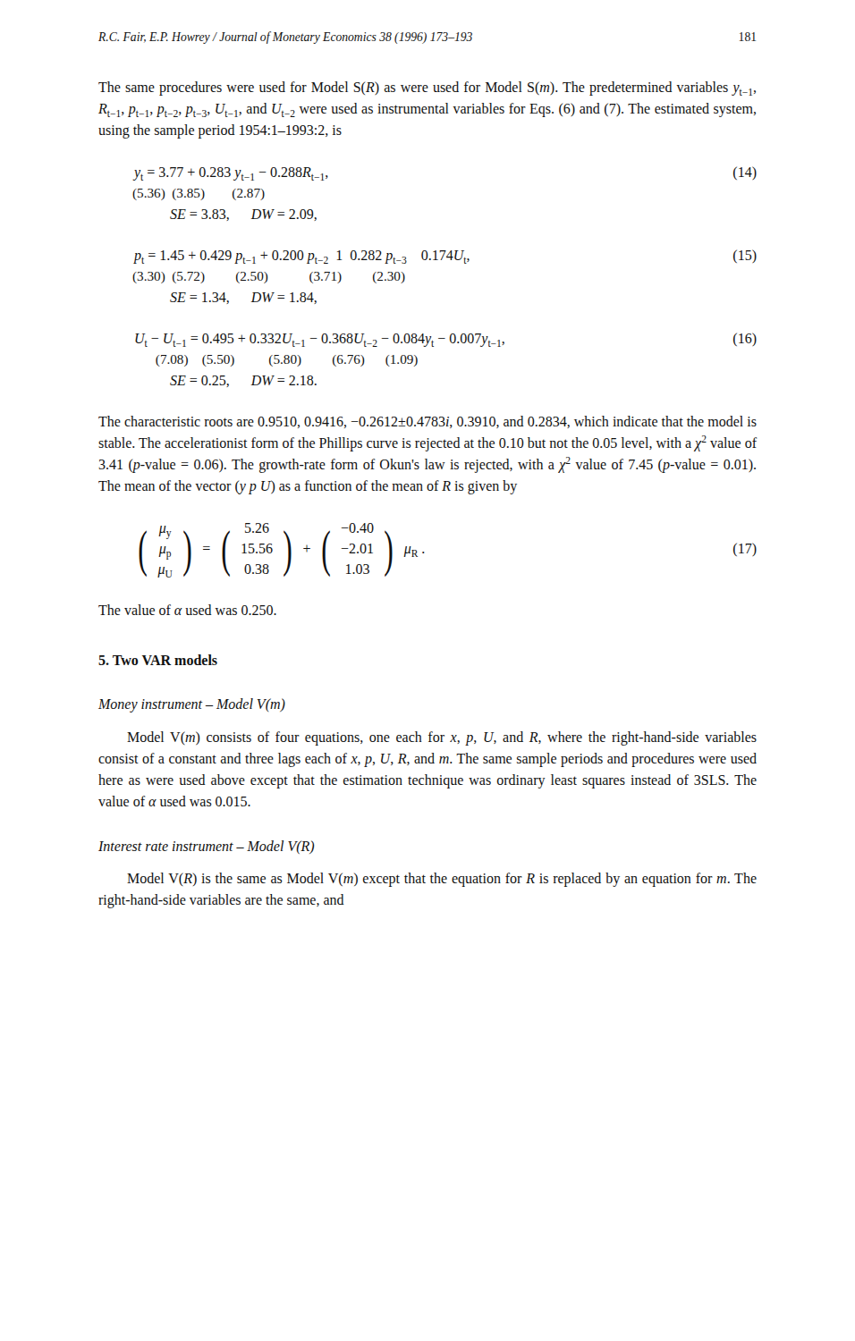R.C. Fair, E.P. Howrey / Journal of Monetary Economics 38 (1996) 173–193 181
The same procedures were used for Model S(R) as were used for Model S(m). The predetermined variables yt−1, Rt−1, pt−1, pt−2, pt−3, Ut−1, and Ut−2 were used as instrumental variables for Eqs. (6) and (7). The estimated system, using the sample period 1954:1–1993:2, is
yt = 3.77 + 0.283 yt−1 − 0.288Rt−1,
(5.36) (3.85) (2.87)
(14)
SE = 3.83, DW = 2.09,
pt = 1.45 + 0.429 pt−1 + 0.200 pt−2 1 0.282 pt−3 0.174Ut,
(3.30) (5.72) (2.50) (3.71) (2.30)
(15)
SE = 1.34, DW = 1.84,
Ut − Ut−1 = 0.495 + 0.332Ut−1 − 0.368Ut−2 − 0.084yt − 0.007yt−1,
(7.08) (5.50) (5.80) (6.76) (1.09)
(16)
SE = 0.25, DW = 2.18.
The characteristic roots are 0.9510, 0.9416, −0.2612±0.4783i, 0.3910, and 0.2834, which indicate that the model is stable. The accelerationist form of the Phillips curve is rejected at the 0.10 but not the 0.05 level, with a χ2 value of 3.41 (p-value = 0.06). The growth-rate form of Okun's law is rejected, with a χ2 value of 7.45 (p-value = 0.01). The mean of the vector (y p U) as a function of the mean of R is given by
( μy μp μU ) = ( 5.26 15.56 0.38 ) + ( −0.40 −2.01 1.03 ) μR .
(17)
The value of α used was 0.250.
5. Two VAR models
Money instrument – Model V(m)
Model V(m) consists of four equations, one each for x, p, U, and R, where the right-hand-side variables consist of a constant and three lags each of x, p, U, R, and m. The same sample periods and procedures were used here as were used above except that the estimation technique was ordinary least squares instead of 3SLS. The value of α used was 0.015.
Interest rate instrument – Model V(R)
Model V(R) is the same as Model V(m) except that the equation for R is replaced by an equation for m. The right-hand-side variables are the same, and